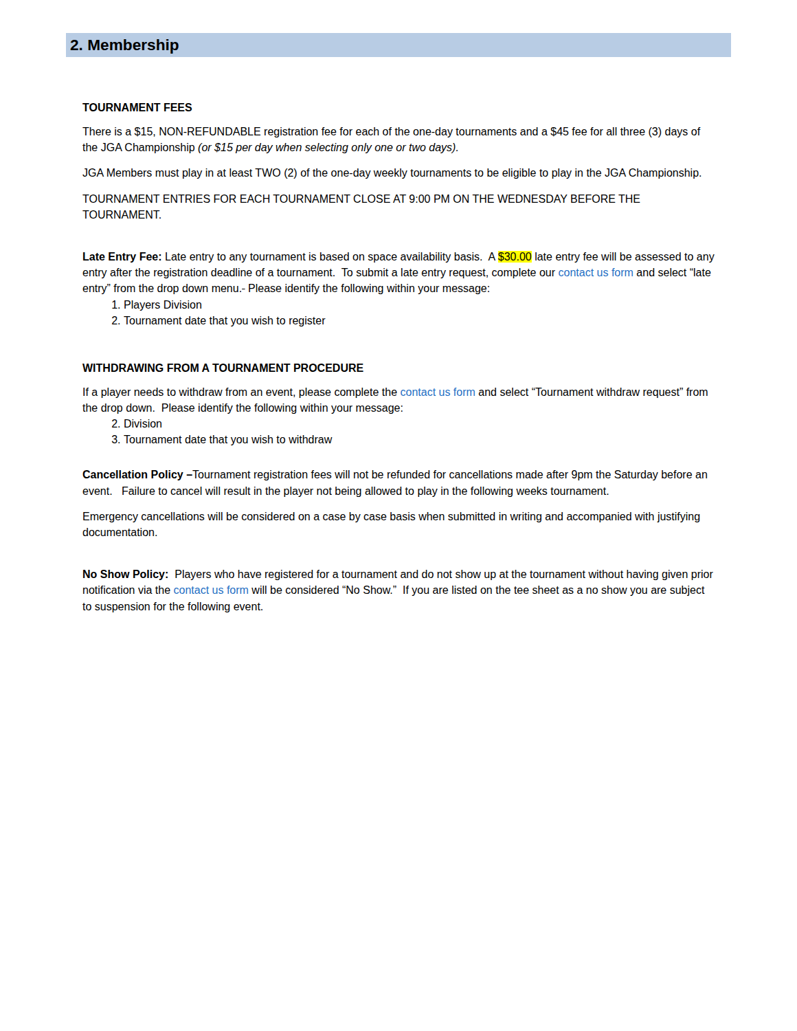2. Membership
TOURNAMENT FEES
There is a $15, NON-REFUNDABLE registration fee for each of the one-day tournaments and a $45 fee for all three (3) days of the JGA Championship (or $15 per day when selecting only one or two days).
JGA Members must play in at least TWO (2) of the one-day weekly tournaments to be eligible to play in the JGA Championship.
TOURNAMENT ENTRIES FOR EACH TOURNAMENT CLOSE AT 9:00 PM ON THE WEDNESDAY BEFORE THE TOURNAMENT.
Late Entry Fee: Late entry to any tournament is based on space availability basis. A $30.00 late entry fee will be assessed to any entry after the registration deadline of a tournament. To submit a late entry request, complete our contact us form and select “late entry” from the drop down menu. Please identify the following within your message:
Players Division
Tournament date that you wish to register
WITHDRAWING FROM A TOURNAMENT PROCEDURE
If a player needs to withdraw from an event, please complete the contact us form and select “Tournament withdraw request” from the drop down. Please identify the following within your message:
Division
Tournament date that you wish to withdraw
Cancellation Policy –Tournament registration fees will not be refunded for cancellations made after 9pm the Saturday before an event. Failure to cancel will result in the player not being allowed to play in the following weeks tournament.
Emergency cancellations will be considered on a case by case basis when submitted in writing and accompanied with justifying documentation.
No Show Policy: Players who have registered for a tournament and do not show up at the tournament without having given prior notification via the contact us form will be considered “No Show.” If you are listed on the tee sheet as a no show you are subject to suspension for the following event.